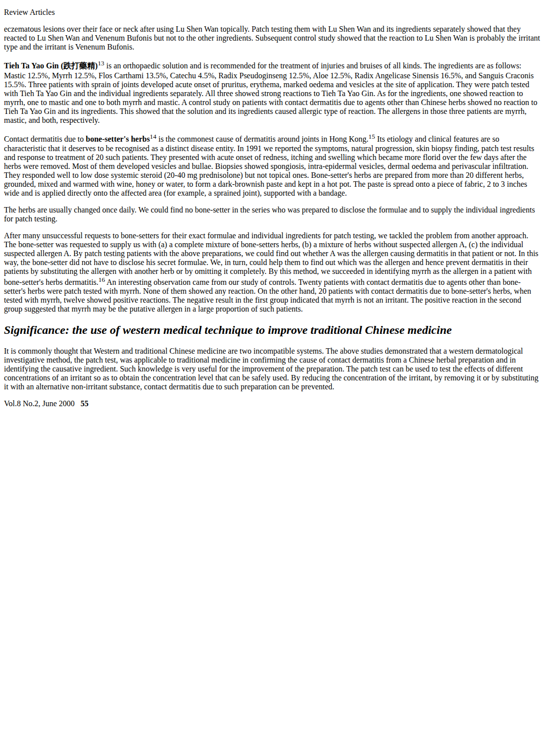Review Articles
eczematous lesions over their face or neck after using Lu Shen Wan topically. Patch testing them with Lu Shen Wan and its ingredients separately showed that they reacted to Lu Shen Wan and Venenum Bufonis but not to the other ingredients. Subsequent control study showed that the reaction to Lu Shen Wan is probably the irritant type and the irritant is Venenum Bufonis.
Tieh Ta Yao Gin (跌打藥精)13 is an orthopaedic solution and is recommended for the treatment of injuries and bruises of all kinds. The ingredients are as follows: Mastic 12.5%, Myrrh 12.5%, Flos Carthami 13.5%, Catechu 4.5%, Radix Pseudoginseng 12.5%, Aloe 12.5%, Radix Angelicase Sinensis 16.5%, and Sanguis Craconis 15.5%. Three patients with sprain of joints developed acute onset of pruritus, erythema, marked oedema and vesicles at the site of application. They were patch tested with Tieh Ta Yao Gin and the individual ingredients separately. All three showed strong reactions to Tieh Ta Yao Gin. As for the ingredients, one showed reaction to myrrh, one to mastic and one to both myrrh and mastic. A control study on patients with contact dermatitis due to agents other than Chinese herbs showed no reaction to Tieh Ta Yao Gin and its ingredients. This showed that the solution and its ingredients caused allergic type of reaction. The allergens in those three patients are myrrh, mastic, and both, respectively.
Contact dermatitis due to bone-setter's herbs14 is the commonest cause of dermatitis around joints in Hong Kong.15 Its etiology and clinical features are so characteristic that it deserves to be recognised as a distinct disease entity. In 1991 we reported the symptoms, natural progression, skin biopsy finding, patch test results and response to treatment of 20 such patients. They presented with acute onset of redness, itching and swelling which became more florid over the few days after the herbs were removed. Most of them developed vesicles and bullae. Biopsies showed spongiosis, intra-epidermal vesicles, dermal oedema and perivascular infiltration. They responded well to low dose systemic steroid (20-40 mg prednisolone) but not topical ones. Bone-setter's herbs are prepared from more than 20 different herbs, grounded, mixed and warmed with wine, honey or water, to form a dark-brownish paste and kept in a hot pot. The paste is spread onto a piece of fabric, 2 to 3 inches wide and is applied directly onto the affected area (for example, a sprained joint), supported with a bandage.
The herbs are usually changed once daily. We could find no bone-setter in the series who was prepared to disclose the formulae and to supply the individual ingredients for patch testing.
After many unsuccessful requests to bone-setters for their exact formulae and individual ingredients for patch testing, we tackled the problem from another approach. The bone-setter was requested to supply us with (a) a complete mixture of bone-setters herbs, (b) a mixture of herbs without suspected allergen A, (c) the individual suspected allergen A. By patch testing patients with the above preparations, we could find out whether A was the allergen causing dermatitis in that patient or not. In this way, the bone-setter did not have to disclose his secret formulae. We, in turn, could help them to find out which was the allergen and hence prevent dermatitis in their patients by substituting the allergen with another herb or by omitting it completely. By this method, we succeeded in identifying myrrh as the allergen in a patient with bone-setter's herbs dermatitis.16 An interesting observation came from our study of controls. Twenty patients with contact dermatitis due to agents other than bone-setter's herbs were patch tested with myrrh. None of them showed any reaction. On the other hand, 20 patients with contact dermatitis due to bone-setter's herbs, when tested with myrrh, twelve showed positive reactions. The negative result in the first group indicated that myrrh is not an irritant. The positive reaction in the second group suggested that myrrh may be the putative allergen in a large proportion of such patients.
Significance: the use of western medical technique to improve traditional Chinese medicine
It is commonly thought that Western and traditional Chinese medicine are two incompatible systems. The above studies demonstrated that a western dermatological investigative method, the patch test, was applicable to traditional medicine in confirming the cause of contact dermatitis from a Chinese herbal preparation and in identifying the causative ingredient. Such knowledge is very useful for the improvement of the preparation. The patch test can be used to test the effects of different concentrations of an irritant so as to obtain the concentration level that can be safely used. By reducing the concentration of the irritant, by removing it or by substituting it with an alternative non-irritant substance, contact dermatitis due to such preparation can be prevented.
Vol.8 No.2, June 2000 55